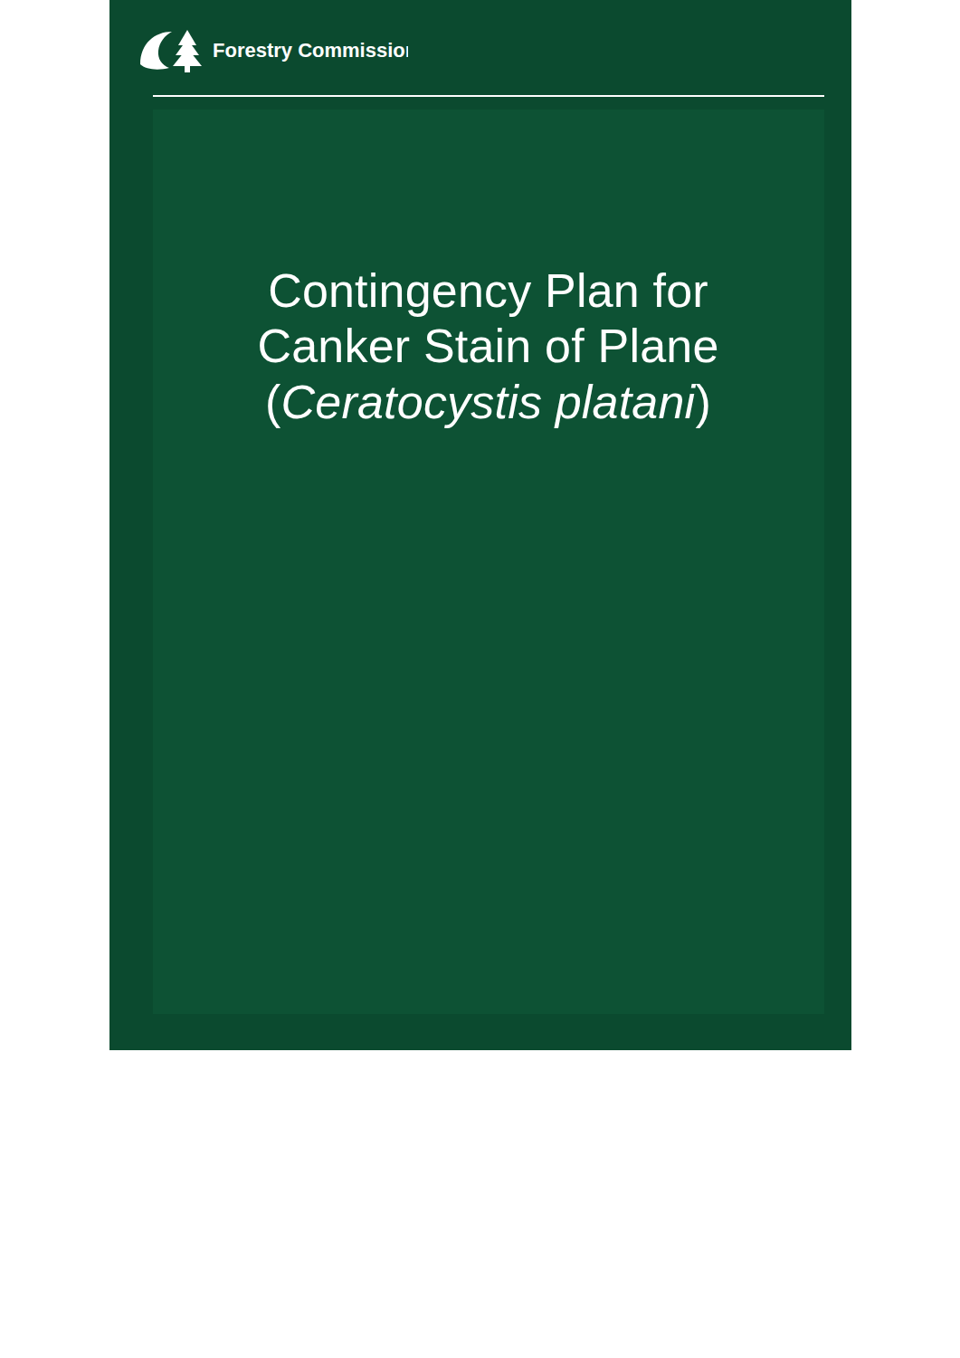Forestry Commission
Contingency Plan for Canker Stain of Plane (Ceratocystis platani)